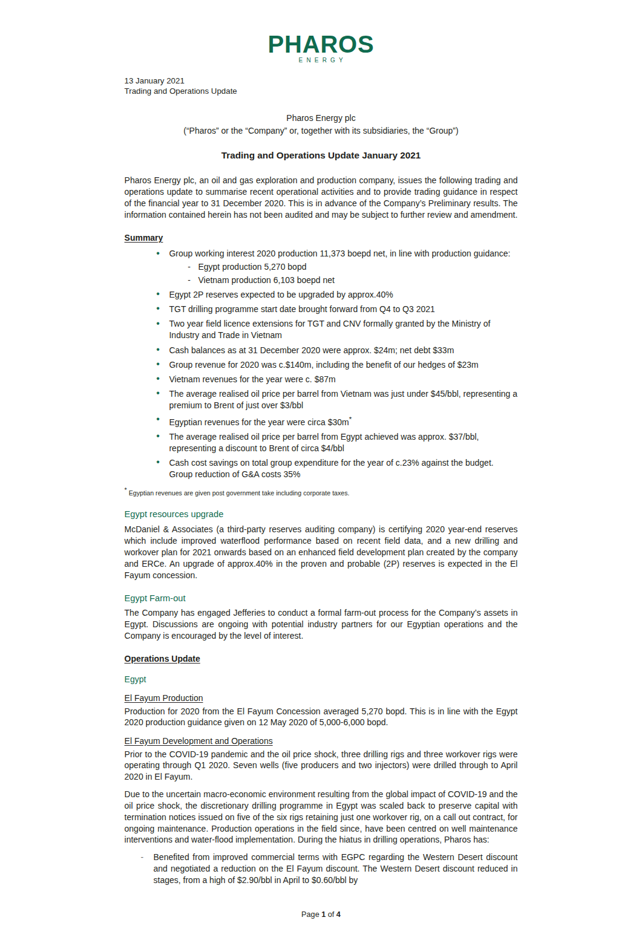PHAROS
ENERGY
13 January 2021
Trading and Operations Update
Pharos Energy plc
(“Pharos” or the “Company” or, together with its subsidiaries, the “Group”)
Trading and Operations Update January 2021
Pharos Energy plc, an oil and gas exploration and production company, issues the following trading and operations update to summarise recent operational activities and to provide trading guidance in respect of the financial year to 31 December 2020. This is in advance of the Company’s Preliminary results. The information contained herein has not been audited and may be subject to further review and amendment.
Summary
Group working interest 2020 production 11,373 boepd net, in line with production guidance:
Egypt production 5,270 bopd
Vietnam production 6,103 boepd net
Egypt 2P reserves expected to be upgraded by approx.40%
TGT drilling programme start date brought forward from Q4 to Q3 2021
Two year field licence extensions for TGT and CNV formally granted by the Ministry of Industry and Trade in Vietnam
Cash balances as at 31 December 2020 were approx. $24m; net debt $33m
Group revenue for 2020 was c.$140m, including the benefit of our hedges of $23m
Vietnam revenues for the year were c. $87m
The average realised oil price per barrel from Vietnam was just under $45/bbl, representing a premium to Brent of just over $3/bbl
Egyptian revenues for the year were circa $30m*
The average realised oil price per barrel from Egypt achieved was approx. $37/bbl, representing a discount to Brent of circa $4/bbl
Cash cost savings on total group expenditure for the year of c.23% against the budget. Group reduction of G&A costs 35%
* Egyptian revenues are given post government take including corporate taxes.
Egypt resources upgrade
McDaniel & Associates (a third-party reserves auditing company) is certifying 2020 year-end reserves which include improved waterflood performance based on recent field data, and a new drilling and workover plan for 2021 onwards based on an enhanced field development plan created by the company and ERCe. An upgrade of approx.40% in the proven and probable (2P) reserves is expected in the El Fayum concession.
Egypt Farm-out
The Company has engaged Jefferies to conduct a formal farm-out process for the Company’s assets in Egypt. Discussions are ongoing with potential industry partners for our Egyptian operations and the Company is encouraged by the level of interest.
Operations Update
Egypt
El Fayum Production
Production for 2020 from the El Fayum Concession averaged 5,270 bopd. This is in line with the Egypt 2020 production guidance given on 12 May 2020 of 5,000-6,000 bopd.
El Fayum Development and Operations
Prior to the COVID-19 pandemic and the oil price shock, three drilling rigs and three workover rigs were operating through Q1 2020. Seven wells (five producers and two injectors) were drilled through to April 2020 in El Fayum.
Due to the uncertain macro-economic environment resulting from the global impact of COVID-19 and the oil price shock, the discretionary drilling programme in Egypt was scaled back to preserve capital with termination notices issued on five of the six rigs retaining just one workover rig, on a call out contract, for ongoing maintenance. Production operations in the field since, have been centred on well maintenance interventions and water-flood implementation. During the hiatus in drilling operations, Pharos has:
Benefited from improved commercial terms with EGPC regarding the Western Desert discount and negotiated a reduction on the El Fayum discount. The Western Desert discount reduced in stages, from a high of $2.90/bbl in April to $0.60/bbl by
Page 1 of 4